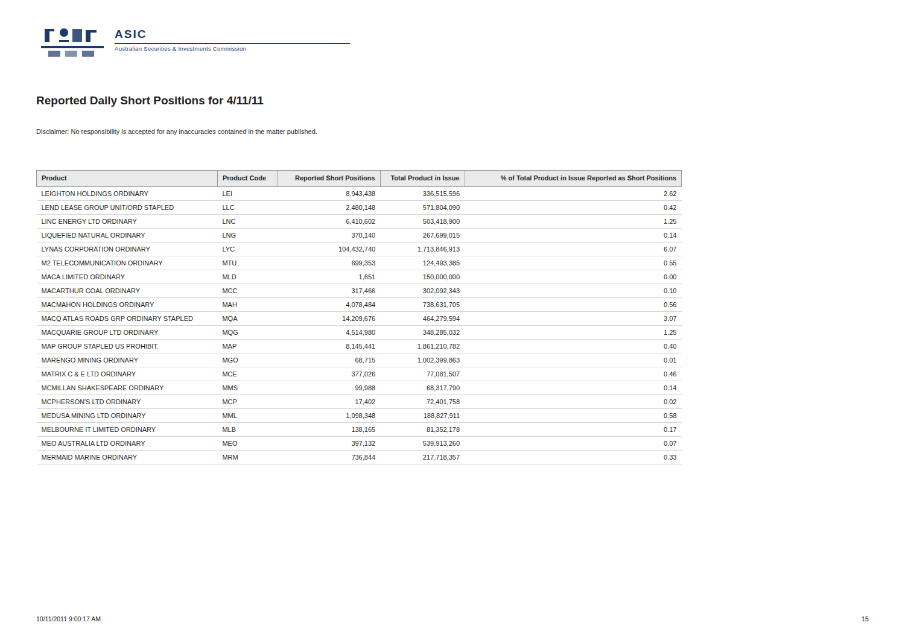ASIC
Australian Securities & Investments Commission
Reported Daily Short Positions for 4/11/11
Disclaimer: No responsibility is accepted for any inaccuracies contained in the matter published.
| Product | Product Code | Reported Short Positions | Total Product in Issue | % of Total Product in Issue Reported as Short Positions |
| --- | --- | --- | --- | --- |
| LEIGHTON HOLDINGS ORDINARY | LEI | 8,943,438 | 336,515,596 | 2.62 |
| LEND LEASE GROUP UNIT/ORD STAPLED | LLC | 2,480,148 | 571,804,090 | 0.42 |
| LINC ENERGY LTD ORDINARY | LNC | 6,410,602 | 503,418,900 | 1.25 |
| LIQUEFIED NATURAL ORDINARY | LNG | 370,140 | 267,699,015 | 0.14 |
| LYNAS CORPORATION ORDINARY | LYC | 104,432,740 | 1,713,846,913 | 6.07 |
| M2 TELECOMMUNICATION ORDINARY | MTU | 699,353 | 124,493,385 | 0.55 |
| MACA LIMITED ORDINARY | MLD | 1,651 | 150,000,000 | 0.00 |
| MACARTHUR COAL ORDINARY | MCC | 317,466 | 302,092,343 | 0.10 |
| MACMAHON HOLDINGS ORDINARY | MAH | 4,078,484 | 738,631,705 | 0.56 |
| MACQ ATLAS ROADS GRP ORDINARY STAPLED | MQA | 14,209,676 | 464,279,594 | 3.07 |
| MACQUARIE GROUP LTD ORDINARY | MQG | 4,514,980 | 348,285,032 | 1.25 |
| MAP GROUP STAPLED US PROHIBIT. | MAP | 8,145,441 | 1,861,210,782 | 0.40 |
| MARENGO MINING ORDINARY | MGO | 68,715 | 1,002,399,863 | 0.01 |
| MATRIX C & E LTD ORDINARY | MCE | 377,026 | 77,081,507 | 0.46 |
| MCMILLAN SHAKESPEARE ORDINARY | MMS | 99,988 | 68,317,790 | 0.14 |
| MCPHERSON'S LTD ORDINARY | MCP | 17,402 | 72,401,758 | 0.02 |
| MEDUSA MINING LTD ORDINARY | MML | 1,098,348 | 188,827,911 | 0.58 |
| MELBOURNE IT LIMITED ORDINARY | MLB | 138,165 | 81,352,178 | 0.17 |
| MEO AUSTRALIA LTD ORDINARY | MEO | 397,132 | 539,913,260 | 0.07 |
| MERMAID MARINE ORDINARY | MRM | 736,844 | 217,718,357 | 0.33 |
10/11/2011 9:00:17 AM 15